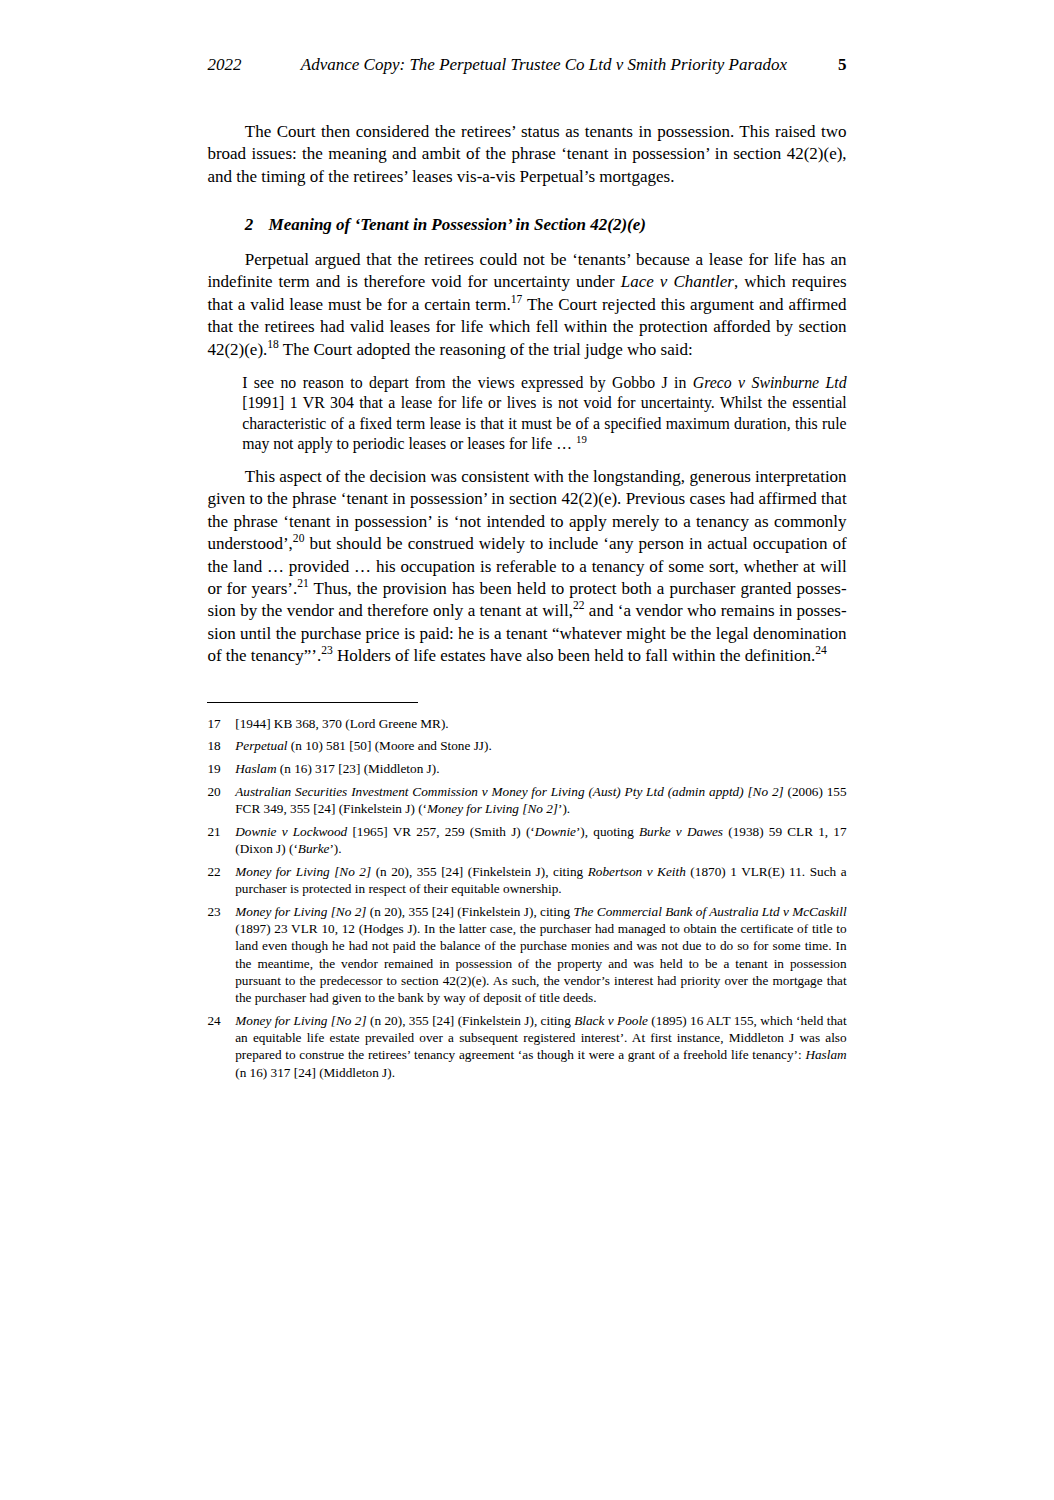2022
Advance Copy: The Perpetual Trustee Co Ltd v Smith Priority Paradox
5
The Court then considered the retirees’ status as tenants in possession. This raised two broad issues: the meaning and ambit of the phrase ‘tenant in possession’ in section 42(2)(e), and the timing of the retirees’ leases vis-a-vis Perpetual’s mortgages.
2 Meaning of ‘Tenant in Possession’ in Section 42(2)(e)
Perpetual argued that the retirees could not be ‘tenants’ because a lease for life has an indefinite term and is therefore void for uncertainty under Lace v Chantler, which requires that a valid lease must be for a certain term.17 The Court rejected this argument and affirmed that the retirees had valid leases for life which fell within the protection afforded by section 42(2)(e).18 The Court adopted the reasoning of the trial judge who said:
I see no reason to depart from the views expressed by Gobbo J in Greco v Swinburne Ltd [1991] 1 VR 304 that a lease for life or lives is not void for uncertainty. Whilst the essential characteristic of a fixed term lease is that it must be of a specified maximum duration, this rule may not apply to periodic leases or leases for life … 19
This aspect of the decision was consistent with the longstanding, generous interpretation given to the phrase ‘tenant in possession’ in section 42(2)(e). Previous cases had affirmed that the phrase ‘tenant in possession’ is ‘not intended to apply merely to a tenancy as commonly understood’,20 but should be construed widely to include ‘any person in actual occupation of the land … provided … his occupation is referable to a tenancy of some sort, whether at will or for years’.21 Thus, the provision has been held to protect both a purchaser granted possession by the vendor and therefore only a tenant at will,22 and ‘a vendor who remains in possession until the purchase price is paid: he is a tenant “whatever might be the legal denomination of the tenancy”’.23 Holders of life estates have also been held to fall within the definition.24
[1944] KB 368, 370 (Lord Greene MR).
Perpetual (n 10) 581 [50] (Moore and Stone JJ).
Haslam (n 16) 317 [23] (Middleton J).
Australian Securities Investment Commission v Money for Living (Aust) Pty Ltd (admin apptd) [No 2] (2006) 155 FCR 349, 355 [24] (Finkelstein J) (‘Money for Living [No 2]’).
Downie v Lockwood [1965] VR 257, 259 (Smith J) (‘Downie’), quoting Burke v Dawes (1938) 59 CLR 1, 17 (Dixon J) (‘Burke’).
Money for Living [No 2] (n 20), 355 [24] (Finkelstein J), citing Robertson v Keith (1870) 1 VLR(E) 11. Such a purchaser is protected in respect of their equitable ownership.
Money for Living [No 2] (n 20), 355 [24] (Finkelstein J), citing The Commercial Bank of Australia Ltd v McCaskill (1897) 23 VLR 10, 12 (Hodges J). In the latter case, the purchaser had managed to obtain the certificate of title to land even though he had not paid the balance of the purchase monies and was not due to do so for some time. In the meantime, the vendor remained in possession of the property and was held to be a tenant in possession pursuant to the predecessor to section 42(2)(e). As such, the vendor’s interest had priority over the mortgage that the purchaser had given to the bank by way of deposit of title deeds.
Money for Living [No 2] (n 20), 355 [24] (Finkelstein J), citing Black v Poole (1895) 16 ALT 155, which ‘held that an equitable life estate prevailed over a subsequent registered interest’. At first instance, Middleton J was also prepared to construe the retirees’ tenancy agreement ‘as though it were a grant of a freehold life tenancy’: Haslam (n 16) 317 [24] (Middleton J).